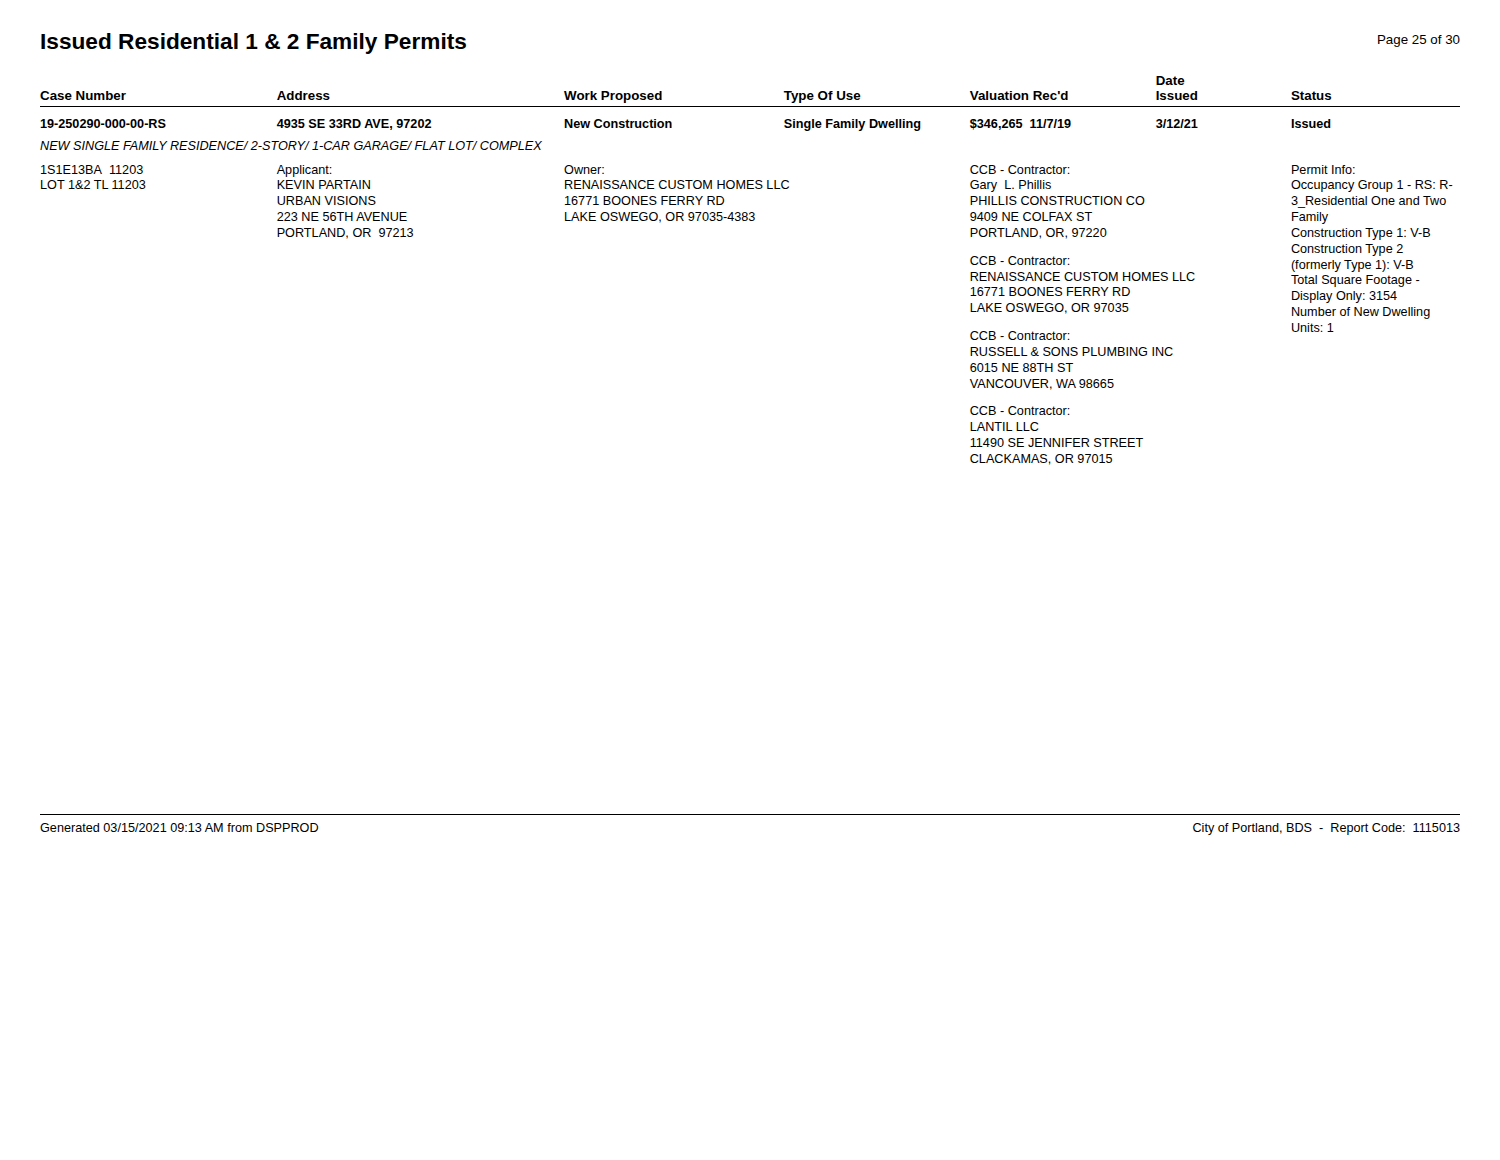Issued Residential 1 & 2 Family Permits
Page 25 of 30
| Case Number | Address | Work Proposed | Type Of Use | Valuation Rec'd | Date Issued | Status |
| --- | --- | --- | --- | --- | --- | --- |
| 19-250290-000-00-RS | 4935 SE 33RD AVE, 97202 | New Construction | Single Family Dwelling | $346,265 11/7/19 | 3/12/21 | Issued |
| NEW SINGLE FAMILY RESIDENCE/ 2-STORY/ 1-CAR GARAGE/ FLAT LOT/ COMPLEX |
| 1S1E13BA 11203 LOT 1&2 TL 11203 | Applicant: KEVIN PARTAIN URBAN VISIONS 223 NE 56TH AVENUE PORTLAND, OR 97213 | Owner: RENAISSANCE CUSTOM HOMES LLC 16771 BOONES FERRY RD LAKE OSWEGO, OR 97035-4383 | CCB - Contractor: Gary L. Phillis PHILLIS CONSTRUCTION CO 9409 NE COLFAX ST PORTLAND, OR, 97220 CCB - Contractor: RENAISSANCE CUSTOM HOMES LLC 16771 BOONES FERRY RD LAKE OSWEGO, OR 97035 CCB - Contractor: RUSSELL & SONS PLUMBING INC 6015 NE 88TH ST VANCOUVER, WA 98665 CCB - Contractor: LANTIL LLC 11490 SE JENNIFER STREET CLACKAMAS, OR 97015 | Permit Info: Occupancy Group 1 - RS: R-3_Residential One and Two Family Construction Type 1: V-B Construction Type 2 (formerly Type 1): V-B Total Square Footage - Display Only: 3154 Number of New Dwelling Units: 1 |
Generated 03/15/2021 09:13 AM from DSPPROD
City of Portland, BDS - Report Code: 1115013